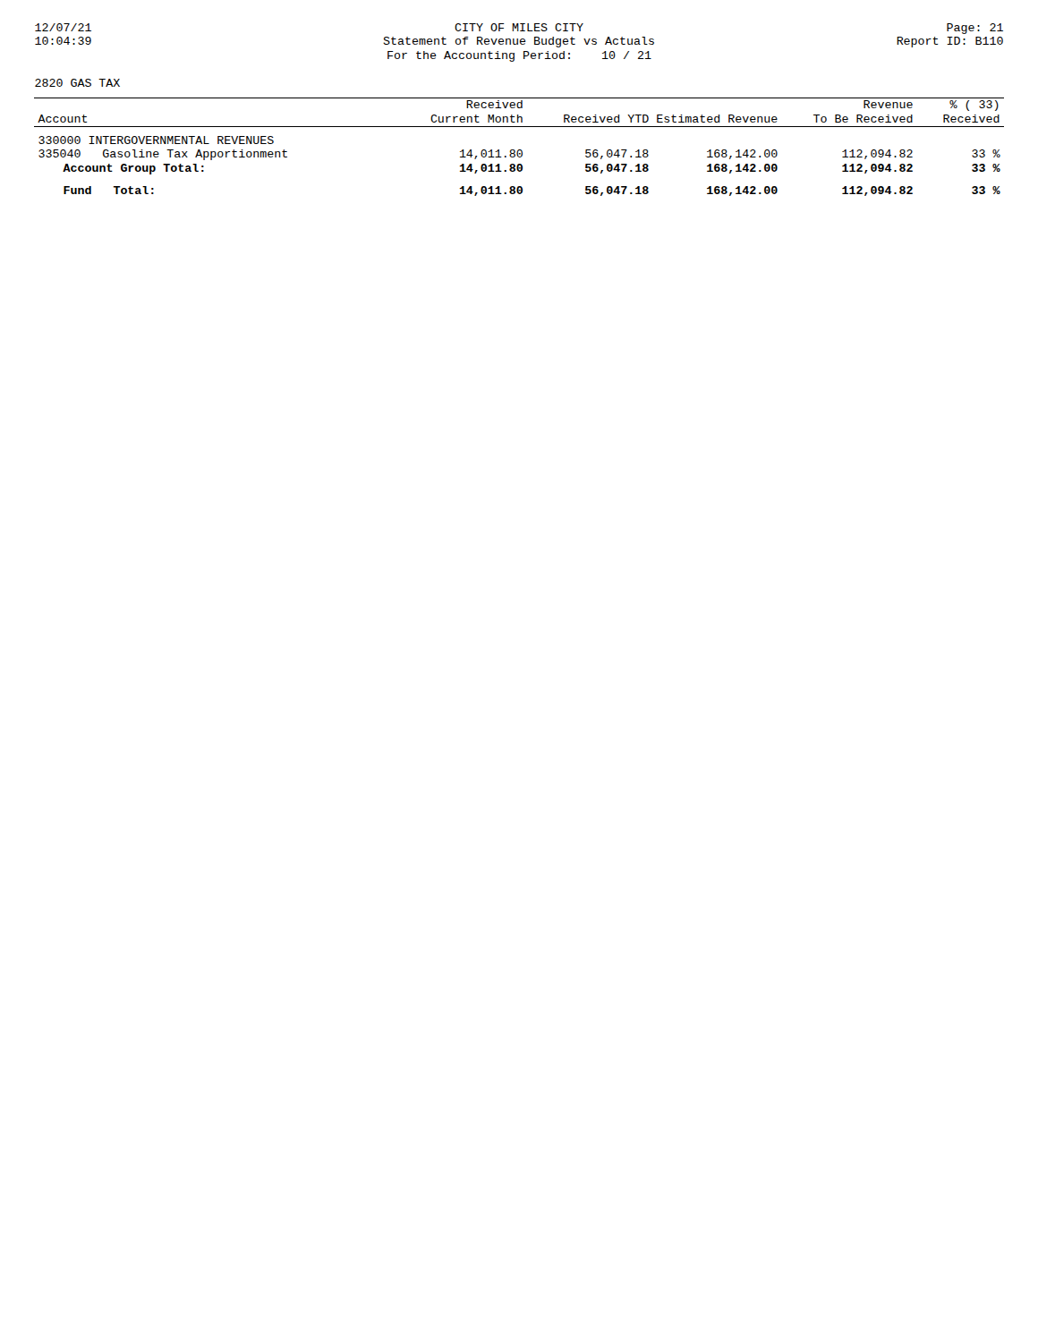12/07/21 10:04:39
CITY OF MILES CITY Statement of Revenue Budget vs Actuals For the Accounting Period: 10 / 21
Page: 21 Report ID: B110
2820 GAS TAX
Statement of Revenue Budget vs Actuals for Fund 2820 GAS TAX
| | Received | | | Revenue | % ( 33) |
| --- | --- | --- | --- | --- | --- |
| Account | Current Month | Received YTD | Estimated Revenue | To Be Received | Received |
| 330000 INTERGOVERNMENTAL REVENUES |
| 335040 Gasoline Tax Apportionment | 14,011.80 | 56,047.18 | 168,142.00 | 112,094.82 | 33 % |
| Account Group Total: | 14,011.80 | 56,047.18 | 168,142.00 | 112,094.82 | 33 % |
| Fund Total: | 14,011.80 | 56,047.18 | 168,142.00 | 112,094.82 | 33 % |